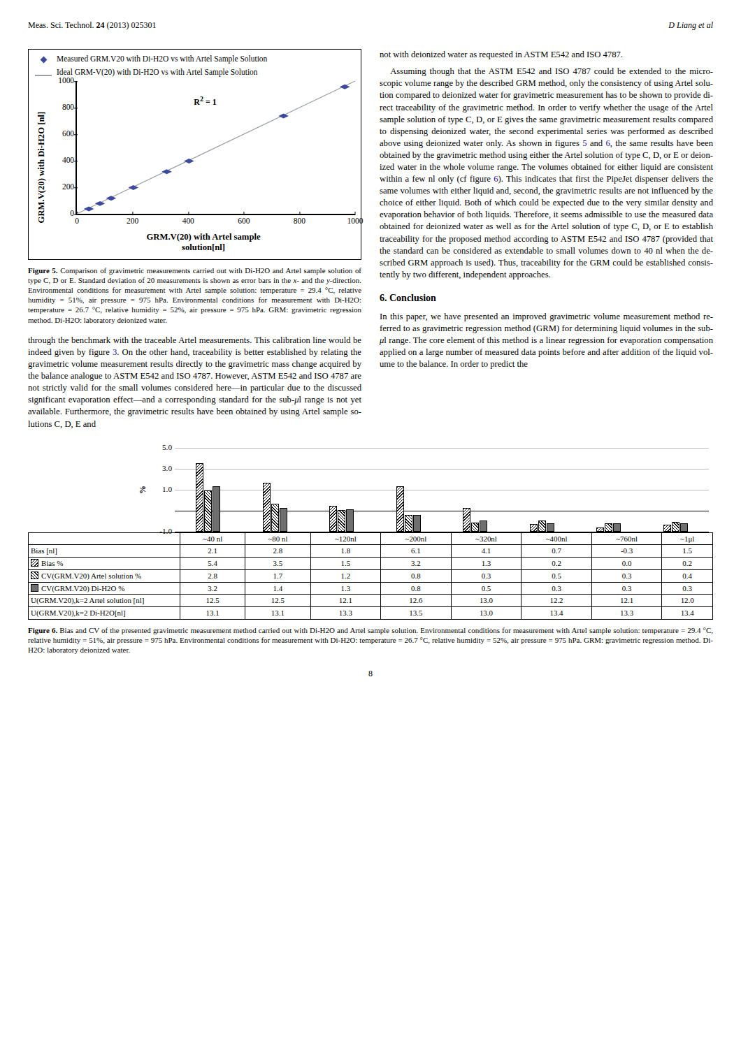Meas. Sci. Technol. 24 (2013) 025301
D Liang et al
Measured GRM.V20 with Di-H2O vs with Artel Sample Solution
Ideal GRM-V(20) with Di-H2O vs with Artel Sample Solution
GRM.V(20) with Di-H2O [nl]
1000
800
600
400
200
0
0
200
400
600
800
1000
R2 = 1
GRM.V(20) with Artel sample
solution[nl]
Figure 5. Comparison of gravimetric measurements carried out with Di-H2O and Artel sample solution of type C, D or E. Standard deviation of 20 measurements is shown as error bars in the x- and the y-direction. Environmental conditions for measurement with Artel sample solution: temperature = 29.4 °C, relative humidity = 51%, air pressure = 975 hPa. Environmental conditions for measurement with Di-H2O: temperature = 26.7 °C, relative humidity = 52%, air pressure = 975 hPa. GRM: gravimetric regression method. Di-H2O: laboratory deionized water.
through the benchmark with the traceable Artel measurements. This calibration line would be indeed given by figure 3. On the other hand, traceability is better established by relating the gravimetric volume measurement results directly to the gravimetric mass change acquired by the balance analogue to ASTM E542 and ISO 4787. However, ASTM E542 and ISO 4787 are not strictly valid for the small volumes considered here—in particular due to the discussed significant evaporation effect—and a corresponding standard for the sub-μl range is not yet available. Furthermore, the gravimetric results have been obtained by using Artel sample solutions C, D, E and
not with deionized water as requested in ASTM E542 and ISO 4787.
Assuming though that the ASTM E542 and ISO 4787 could be extended to the microscopic volume range by the described GRM method, only the consistency of using Artel solution compared to deionized water for gravimetric measurement has to be shown to provide direct traceability of the gravimetric method. In order to verify whether the usage of the Artel sample solution of type C, D, or E gives the same gravimetric measurement results compared to dispensing deionized water, the second experimental series was performed as described above using deionized water only. As shown in figures 5 and 6, the same results have been obtained by the gravimetric method using either the Artel solution of type C, D, or E or deionized water in the whole volume range. The volumes obtained for either liquid are consistent within a few nl only (cf figure 6). This indicates that first the PipeJet dispenser delivers the same volumes with either liquid and, second, the gravimetric results are not influenced by the choice of either liquid. Both of which could be expected due to the very similar density and evaporation behavior of both liquids. Therefore, it seems admissible to use the measured data obtained for deionized water as well as for the Artel solution of type C, D, or E to establish traceability for the proposed method according to ASTM E542 and ISO 4787 (provided that the standard can be considered as extendable to small volumes down to 40 nl when the described GRM approach is used). Thus, traceability for the GRM could be established consistently by two different, independent approaches.
6. Conclusion
In this paper, we have presented an improved gravimetric volume measurement method referred to as gravimetric regression method (GRM) for determining liquid volumes in the sub-μl range. The core element of this method is a linear regression for evaporation compensation applied on a large number of measured data points before and after addition of the liquid volume to the balance. In order to predict the
%
5.0
3.0
1.0
-1.0
| | ~40 nl | ~80 nl | ~120nl | ~200nl | ~320nl | ~400nl | ~760nl | ~1μl |
| Bias [nl] | 2.1 | 2.8 | 1.8 | 6.1 | 4.1 | 0.7 | -0.3 | 1.5 |
| Bias % | 5.4 | 3.5 | 1.5 | 3.2 | 1.3 | 0.2 | 0.0 | 0.2 |
| CV(GRM.V20) Artel solution % | 2.8 | 1.7 | 1.2 | 0.8 | 0.3 | 0.5 | 0.3 | 0.4 |
| CV(GRM.V20) Di-H2O % | 3.2 | 1.4 | 1.3 | 0.8 | 0.5 | 0.3 | 0.3 | 0.3 |
| U(GRM.V20),k=2 Artel solution [nl] | 12.5 | 12.5 | 12.1 | 12.6 | 13.0 | 12.2 | 12.1 | 12.0 |
| U(GRM.V20),k=2 Di-H2O[nl] | 13.1 | 13.1 | 13.3 | 13.5 | 13.0 | 13.4 | 13.3 | 13.4 |
Figure 6. Bias and CV of the presented gravimetric measurement method carried out with Di-H2O and Artel sample solution. Environmental conditions for measurement with Artel sample solution: temperature = 29.4 °C, relative humidity = 51%, air pressure = 975 hPa. Environmental conditions for measurement with Di-H2O: temperature = 26.7 °C, relative humidity = 52%, air pressure = 975 hPa. GRM: gravimetric regression method. Di-H2O: laboratory deionized water.
8